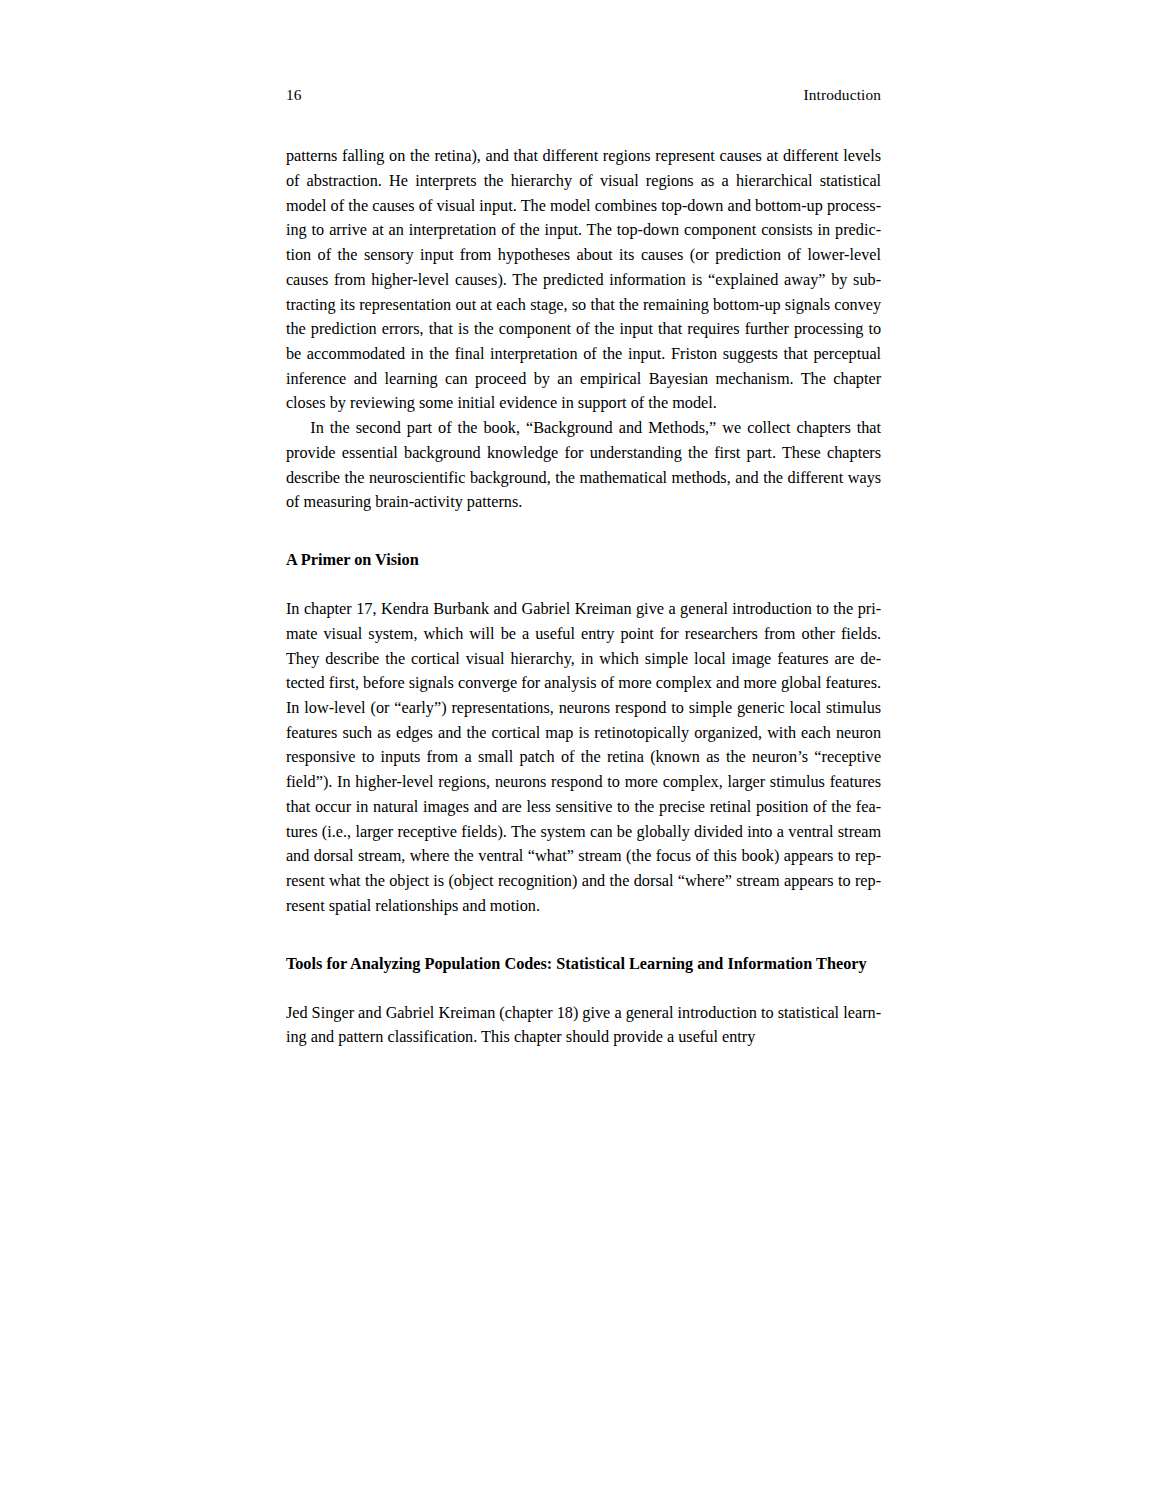16 Introduction
patterns falling on the retina), and that different regions represent causes at different levels of abstraction. He interprets the hierarchy of visual regions as a hierarchical statistical model of the causes of visual input. The model combines top-down and bottom-up processing to arrive at an interpretation of the input. The top-down component consists in prediction of the sensory input from hypotheses about its causes (or prediction of lower-level causes from higher-level causes). The predicted information is “explained away” by subtracting its representation out at each stage, so that the remaining bottom-up signals convey the prediction errors, that is the component of the input that requires further processing to be accommodated in the final interpretation of the input. Friston suggests that perceptual inference and learning can proceed by an empirical Bayesian mechanism. The chapter closes by reviewing some initial evidence in support of the model.
In the second part of the book, “Background and Methods,” we collect chapters that provide essential background knowledge for understanding the first part. These chapters describe the neuroscientific background, the mathematical methods, and the different ways of measuring brain-activity patterns.
A Primer on Vision
In chapter 17, Kendra Burbank and Gabriel Kreiman give a general introduction to the primate visual system, which will be a useful entry point for researchers from other fields. They describe the cortical visual hierarchy, in which simple local image features are detected first, before signals converge for analysis of more complex and more global features. In low-level (or “early”) representations, neurons respond to simple generic local stimulus features such as edges and the cortical map is retinotopically organized, with each neuron responsive to inputs from a small patch of the retina (known as the neuron’s “receptive field”). In higher-level regions, neurons respond to more complex, larger stimulus features that occur in natural images and are less sensitive to the precise retinal position of the features (i.e., larger receptive fields). The system can be globally divided into a ventral stream and dorsal stream, where the ventral “what” stream (the focus of this book) appears to represent what the object is (object recognition) and the dorsal “where” stream appears to represent spatial relationships and motion.
Tools for Analyzing Population Codes: Statistical Learning and Information Theory
Jed Singer and Gabriel Kreiman (chapter 18) give a general introduction to statistical learning and pattern classification. This chapter should provide a useful entry